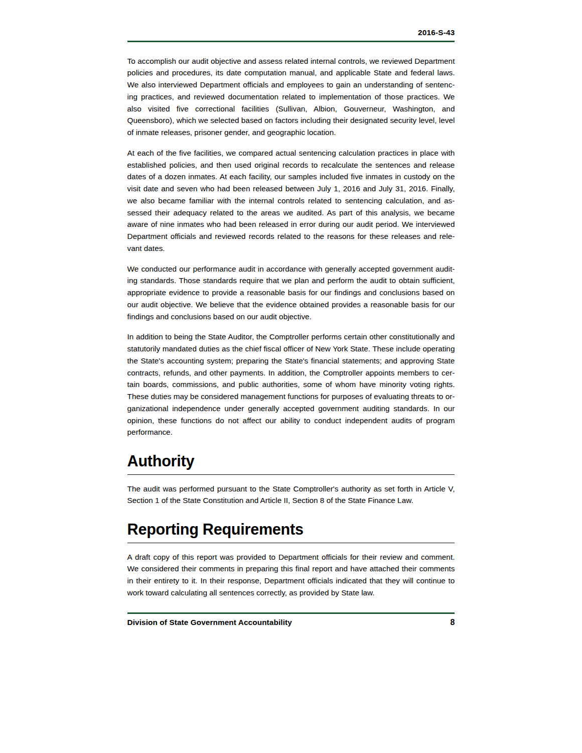2016-S-43
To accomplish our audit objective and assess related internal controls, we reviewed Department policies and procedures, its date computation manual, and applicable State and federal laws. We also interviewed Department officials and employees to gain an understanding of sentencing practices, and reviewed documentation related to implementation of those practices. We also visited five correctional facilities (Sullivan, Albion, Gouverneur, Washington, and Queensboro), which we selected based on factors including their designated security level, level of inmate releases, prisoner gender, and geographic location.
At each of the five facilities, we compared actual sentencing calculation practices in place with established policies, and then used original records to recalculate the sentences and release dates of a dozen inmates. At each facility, our samples included five inmates in custody on the visit date and seven who had been released between July 1, 2016 and July 31, 2016. Finally, we also became familiar with the internal controls related to sentencing calculation, and assessed their adequacy related to the areas we audited. As part of this analysis, we became aware of nine inmates who had been released in error during our audit period. We interviewed Department officials and reviewed records related to the reasons for these releases and relevant dates.
We conducted our performance audit in accordance with generally accepted government auditing standards. Those standards require that we plan and perform the audit to obtain sufficient, appropriate evidence to provide a reasonable basis for our findings and conclusions based on our audit objective. We believe that the evidence obtained provides a reasonable basis for our findings and conclusions based on our audit objective.
In addition to being the State Auditor, the Comptroller performs certain other constitutionally and statutorily mandated duties as the chief fiscal officer of New York State. These include operating the State's accounting system; preparing the State's financial statements; and approving State contracts, refunds, and other payments. In addition, the Comptroller appoints members to certain boards, commissions, and public authorities, some of whom have minority voting rights. These duties may be considered management functions for purposes of evaluating threats to organizational independence under generally accepted government auditing standards. In our opinion, these functions do not affect our ability to conduct independent audits of program performance.
Authority
The audit was performed pursuant to the State Comptroller's authority as set forth in Article V, Section 1 of the State Constitution and Article II, Section 8 of the State Finance Law.
Reporting Requirements
A draft copy of this report was provided to Department officials for their review and comment. We considered their comments in preparing this final report and have attached their comments in their entirety to it. In their response, Department officials indicated that they will continue to work toward calculating all sentences correctly, as provided by State law.
Division of State Government Accountability 8